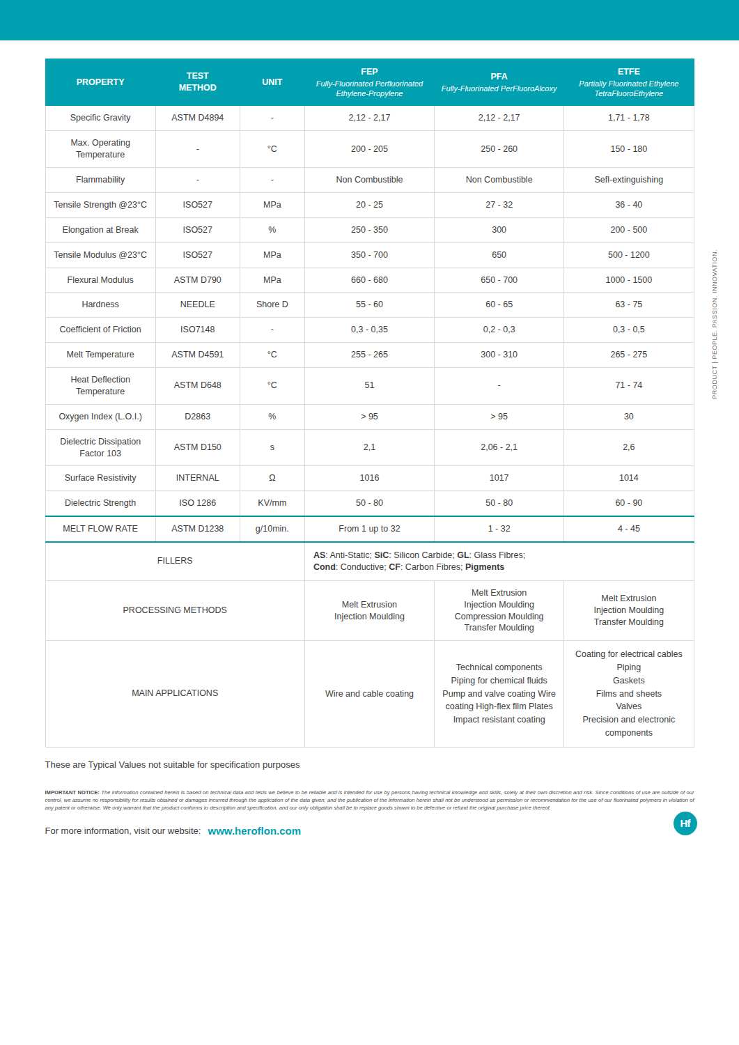PRODUCT | PEOPLE. PASSION. INNOVATION.
| PROPERTY | TEST METHOD | UNIT | FEP Fully-Fluorinated Perfluorinated Ethylene-Propylene | PFA Fully-Fluorinated PerFluoroAlcoxy | ETFE Partially Fluorinated Ethylene TetraFluoroEthylene |
| --- | --- | --- | --- | --- | --- |
| Specific Gravity | ASTM D4894 | - | 2,12 - 2,17 | 2,12 - 2,17 | 1,71 - 1,78 |
| Max. Operating Temperature | - | °C | 200 - 205 | 250 - 260 | 150 - 180 |
| Flammability | - | - | Non Combustible | Non Combustible | Sefl-extinguishing |
| Tensile Strength @23°C | ISO527 | MPa | 20 - 25 | 27 - 32 | 36 - 40 |
| Elongation at Break | ISO527 | % | 250 - 350 | 300 | 200 - 500 |
| Tensile Modulus @23°C | ISO527 | MPa | 350 - 700 | 650 | 500 - 1200 |
| Flexural Modulus | ASTM D790 | MPa | 660 - 680 | 650 - 700 | 1000 - 1500 |
| Hardness | NEEDLE | Shore D | 55 - 60 | 60 - 65 | 63 - 75 |
| Coefficient of Friction | ISO7148 | - | 0,3 - 0,35 | 0,2 - 0,3 | 0,3 - 0,5 |
| Melt Temperature | ASTM D4591 | °C | 255 - 265 | 300 - 310 | 265 - 275 |
| Heat Deflection Temperature | ASTM D648 | °C | 51 | - | 71 - 74 |
| Oxygen Index (L.O.I.) | D2863 | % | > 95 | > 95 | 30 |
| Dielectric Dissipation Factor 103 | ASTM D150 | s | 2,1 | 2,06 - 2,1 | 2,6 |
| Surface Resistivity | INTERNAL | Ω | 1016 | 1017 | 1014 |
| Dielectric Strength | ISO 1286 | KV/mm | 50 - 80 | 50 - 80 | 60 - 90 |
| MELT FLOW RATE | ASTM D1238 | g/10min. | From 1 up to 32 | 1 - 32 | 4 - 45 |
| FILLERS | AS : Anti-Static; SiC : Silicon Carbide; GL : Glass Fibres; Cond : Conductive; CF : Carbon Fibres; Pigments |
| PROCESSING METHODS | Melt Extrusion Injection Moulding | Melt Extrusion Injection Moulding Compression Moulding Transfer Moulding | Melt Extrusion Injection Moulding Transfer Moulding |
| MAIN APPLICATIONS | Wire and cable coating | Technical components Piping for chemical fluids Pump and valve coating Wire coating High-flex film Plates Impact resistant coating | Coating for electrical cables Piping Gaskets Films and sheets Valves Precision and electronic components |
These are Typical Values not suitable for specification purposes
IMPORTANT NOTICE: The information contained herein is based on technical data and tests we believe to be reliable and is intended for use by persons having technical knowledge and skills, solely at their own discretion and risk. Since conditions of use are outside of our control, we assume no responsibility for results obtained or damages incurred through the application of the data given; and the publication of the information herein shall not be understood as permission or recommendation for the use of our fluorinated polymers in violation of any patent or otherwise. We only warrant that the product conforms to description and specification, and our only obligation shall be to replace goods shown to be defective or refund the original purchase price thereof.
For more information, visit our website: www.heroflon.com
Hf